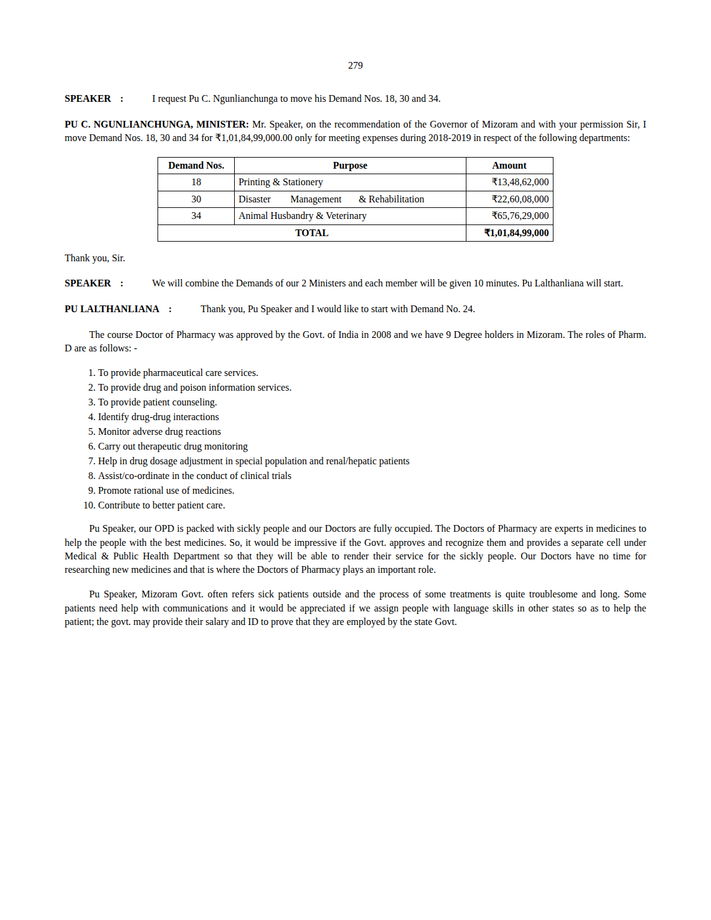279
SPEAKER: I request Pu C. Ngunlianchunga to move his Demand Nos. 18, 30 and 34.
PU C. NGUNLIANCHUNGA, MINISTER: Mr. Speaker, on the recommendation of the Governor of Mizoram and with your permission Sir, I move Demand Nos. 18, 30 and 34 for ₹1,01,84,99,000.00 only for meeting expenses during 2018-2019 in respect of the following departments:
| Demand Nos. | Purpose | Amount |
| --- | --- | --- |
| 18 | Printing & Stationery | ₹13,48,62,000 |
| 30 | Disaster Management & Rehabilitation | ₹22,60,08,000 |
| 34 | Animal Husbandry & Veterinary | ₹65,76,29,000 |
| TOTAL | ₹1,01,84,99,000 |
Thank you, Sir.
SPEAKER: We will combine the Demands of our 2 Ministers and each member will be given 10 minutes. Pu Lalthanliana will start.
PU LALTHANLIANA: Thank you, Pu Speaker and I would like to start with Demand No. 24.
The course Doctor of Pharmacy was approved by the Govt. of India in 2008 and we have 9 Degree holders in Mizoram. The roles of Pharm. D are as follows: -
To provide pharmaceutical care services.
To provide drug and poison information services.
To provide patient counseling.
Identify drug-drug interactions
Monitor adverse drug reactions
Carry out therapeutic drug monitoring
Help in drug dosage adjustment in special population and renal/hepatic patients
Assist/co-ordinate in the conduct of clinical trials
Promote rational use of medicines.
Contribute to better patient care.
Pu Speaker, our OPD is packed with sickly people and our Doctors are fully occupied. The Doctors of Pharmacy are experts in medicines to help the people with the best medicines. So, it would be impressive if the Govt. approves and recognize them and provides a separate cell under Medical & Public Health Department so that they will be able to render their service for the sickly people. Our Doctors have no time for researching new medicines and that is where the Doctors of Pharmacy plays an important role.
Pu Speaker, Mizoram Govt. often refers sick patients outside and the process of some treatments is quite troublesome and long. Some patients need help with communications and it would be appreciated if we assign people with language skills in other states so as to help the patient; the govt. may provide their salary and ID to prove that they are employed by the state Govt.